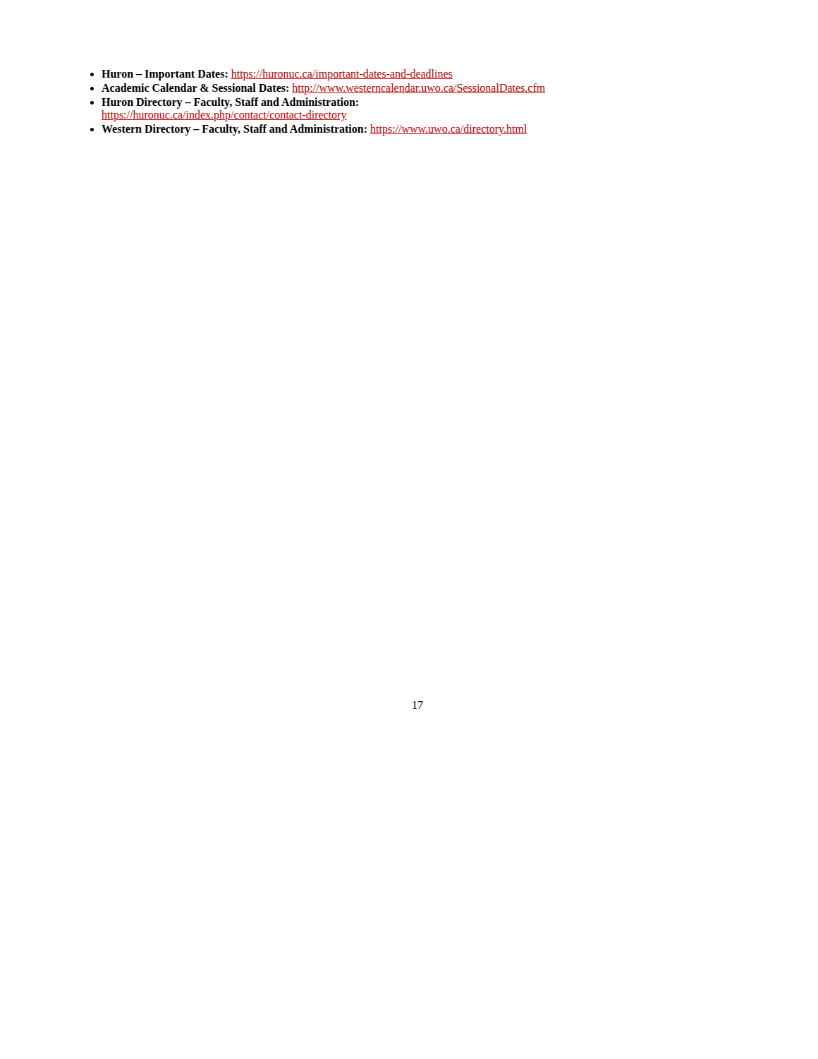Huron – Important Dates: https://huronuc.ca/important-dates-and-deadlines
Academic Calendar & Sessional Dates: http://www.westerncalendar.uwo.ca/SessionalDates.cfm
Huron Directory – Faculty, Staff and Administration:
https://huronuc.ca/index.php/contact/contact-directory
Western Directory – Faculty, Staff and Administration: https://www.uwo.ca/directory.html
17